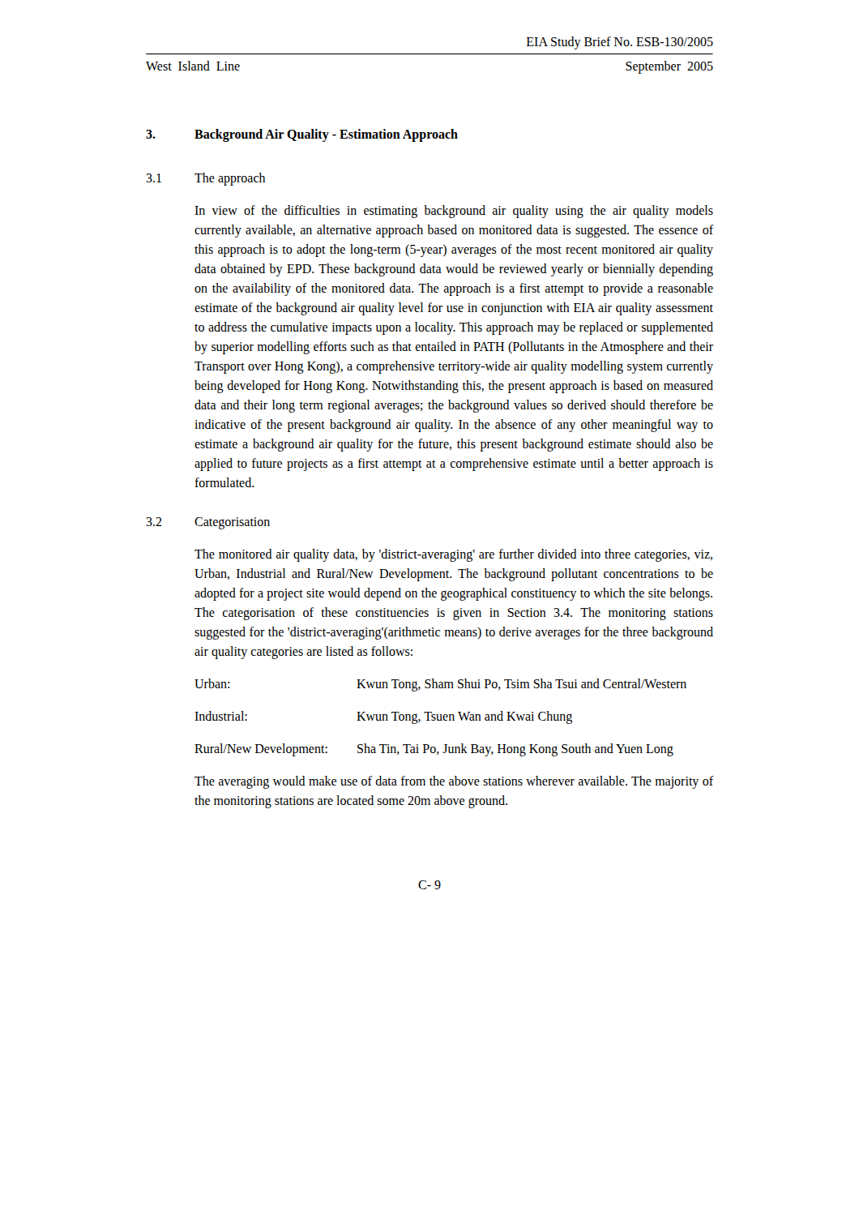EIA Study Brief No. ESB-130/2005
West Island Line
September 2005
3. Background Air Quality - Estimation Approach
3.1
The approach
In view of the difficulties in estimating background air quality using the air quality models currently available, an alternative approach based on monitored data is suggested. The essence of this approach is to adopt the long-term (5-year) averages of the most recent monitored air quality data obtained by EPD. These background data would be reviewed yearly or biennially depending on the availability of the monitored data. The approach is a first attempt to provide a reasonable estimate of the background air quality level for use in conjunction with EIA air quality assessment to address the cumulative impacts upon a locality. This approach may be replaced or supplemented by superior modelling efforts such as that entailed in PATH (Pollutants in the Atmosphere and their Transport over Hong Kong), a comprehensive territory-wide air quality modelling system currently being developed for Hong Kong. Notwithstanding this, the present approach is based on measured data and their long term regional averages; the background values so derived should therefore be indicative of the present background air quality. In the absence of any other meaningful way to estimate a background air quality for the future, this present background estimate should also be applied to future projects as a first attempt at a comprehensive estimate until a better approach is formulated.
3.2
Categorisation
The monitored air quality data, by 'district-averaging' are further divided into three categories, viz, Urban, Industrial and Rural/New Development. The background pollutant concentrations to be adopted for a project site would depend on the geographical constituency to which the site belongs. The categorisation of these constituencies is given in Section 3.4. The monitoring stations suggested for the 'district-averaging'(arithmetic means) to derive averages for the three background air quality categories are listed as follows:
Urban:
Kwun Tong, Sham Shui Po, Tsim Sha Tsui and Central/Western
Industrial:
Kwun Tong, Tsuen Wan and Kwai Chung
Rural/New Development:
Sha Tin, Tai Po, Junk Bay, Hong Kong South and Yuen Long
The averaging would make use of data from the above stations wherever available. The majority of the monitoring stations are located some 20m above ground.
C- 9